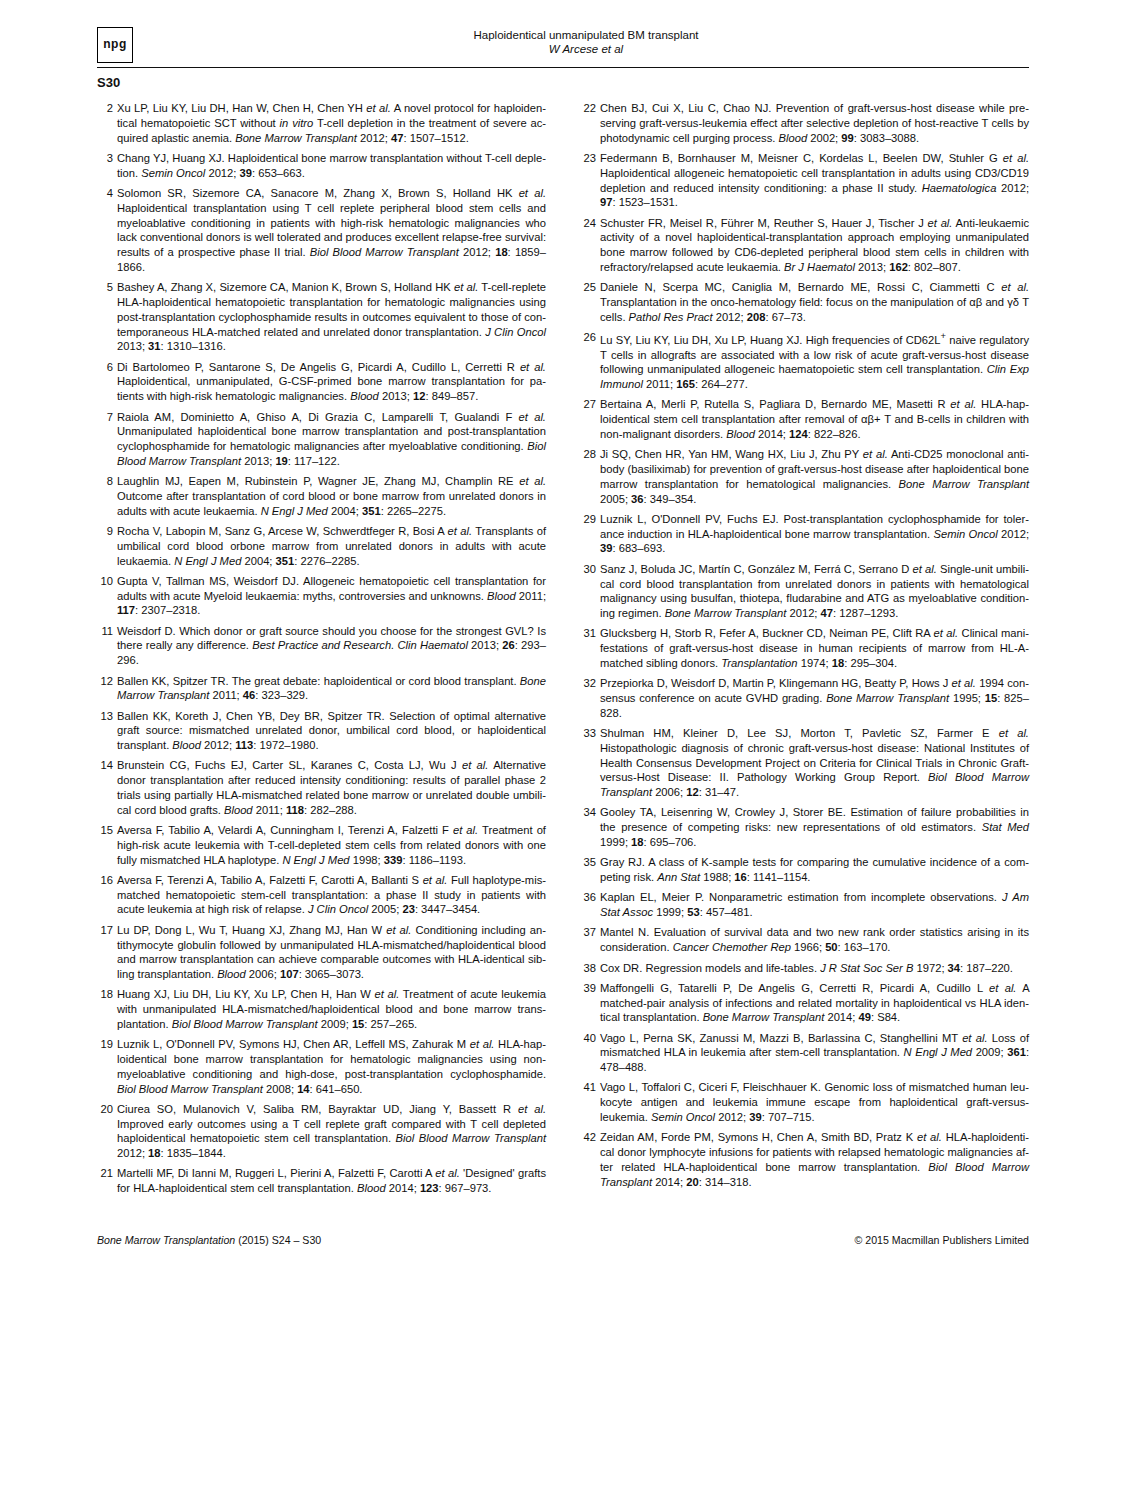npg
Haploidentical unmanipulated BM transplant
W Arcese et al
S30
2 Xu LP, Liu KY, Liu DH, Han W, Chen H, Chen YH et al. A novel protocol for haploidentical hematopoietic SCT without in vitro T-cell depletion in the treatment of severe acquired aplastic anemia. Bone Marrow Transplant 2012; 47: 1507–1512.
3 Chang YJ, Huang XJ. Haploidentical bone marrow transplantation without T-cell depletion. Semin Oncol 2012; 39: 653–663.
4 Solomon SR, Sizemore CA, Sanacore M, Zhang X, Brown S, Holland HK et al. Haploidentical transplantation using T cell replete peripheral blood stem cells and myeloablative conditioning in patients with high-risk hematologic malignancies who lack conventional donors is well tolerated and produces excellent relapse-free survival: results of a prospective phase II trial. Biol Blood Marrow Transplant 2012; 18: 1859–1866.
5 Bashey A, Zhang X, Sizemore CA, Manion K, Brown S, Holland HK et al. T-cell-replete HLA-haploidentical hematopoietic transplantation for hematologic malignancies using post-transplantation cyclophosphamide results in outcomes equivalent to those of contemporaneous HLA-matched related and unrelated donor transplantation. J Clin Oncol 2013; 31: 1310–1316.
6 Di Bartolomeo P, Santarone S, De Angelis G, Picardi A, Cudillo L, Cerretti R et al. Haploidentical, unmanipulated, G-CSF-primed bone marrow transplantation for patients with high-risk hematologic malignancies. Blood 2013; 12: 849–857.
7 Raiola AM, Dominietto A, Ghiso A, Di Grazia C, Lamparelli T, Gualandi F et al. Unmanipulated haploidentical bone marrow transplantation and post-transplantation cyclophosphamide for hematologic malignancies after myeloablative conditioning. Biol Blood Marrow Transplant 2013; 19: 117–122.
8 Laughlin MJ, Eapen M, Rubinstein P, Wagner JE, Zhang MJ, Champlin RE et al. Outcome after transplantation of cord blood or bone marrow from unrelated donors in adults with acute leukaemia. N Engl J Med 2004; 351: 2265–2275.
9 Rocha V, Labopin M, Sanz G, Arcese W, Schwerdtfeger R, Bosi A et al. Transplants of umbilical cord blood orbone marrow from unrelated donors in adults with acute leukaemia. N Engl J Med 2004; 351: 2276–2285.
10 Gupta V, Tallman MS, Weisdorf DJ. Allogeneic hematopoietic cell transplantation for adults with acute Myeloid leukaemia: myths, controversies and unknowns. Blood 2011; 117: 2307–2318.
11 Weisdorf D. Which donor or graft source should you choose for the strongest GVL? Is there really any difference. Best Practice and Research. Clin Haematol 2013; 26: 293–296.
12 Ballen KK, Spitzer TR. The great debate: haploidentical or cord blood transplant. Bone Marrow Transplant 2011; 46: 323–329.
13 Ballen KK, Koreth J, Chen YB, Dey BR, Spitzer TR. Selection of optimal alternative graft source: mismatched unrelated donor, umbilical cord blood, or haploidentical transplant. Blood 2012; 113: 1972–1980.
14 Brunstein CG, Fuchs EJ, Carter SL, Karanes C, Costa LJ, Wu J et al. Alternative donor transplantation after reduced intensity conditioning: results of parallel phase 2 trials using partially HLA-mismatched related bone marrow or unrelated double umbilical cord blood grafts. Blood 2011; 118: 282–288.
15 Aversa F, Tabilio A, Velardi A, Cunningham I, Terenzi A, Falzetti F et al. Treatment of high-risk acute leukemia with T-cell-depleted stem cells from related donors with one fully mismatched HLA haplotype. N Engl J Med 1998; 339: 1186–1193.
16 Aversa F, Terenzi A, Tabilio A, Falzetti F, Carotti A, Ballanti S et al. Full haplotype-mismatched hematopoietic stem-cell transplantation: a phase II study in patients with acute leukemia at high risk of relapse. J Clin Oncol 2005; 23: 3447–3454.
17 Lu DP, Dong L, Wu T, Huang XJ, Zhang MJ, Han W et al. Conditioning including antithymocyte globulin followed by unmanipulated HLA-mismatched/haploidentical blood and marrow transplantation can achieve comparable outcomes with HLA-identical sibling transplantation. Blood 2006; 107: 3065–3073.
18 Huang XJ, Liu DH, Liu KY, Xu LP, Chen H, Han W et al. Treatment of acute leukemia with unmanipulated HLA-mismatched/haploidentical blood and bone marrow transplantation. Biol Blood Marrow Transplant 2009; 15: 257–265.
19 Luznik L, O'Donnell PV, Symons HJ, Chen AR, Leffell MS, Zahurak M et al. HLA-haploidentical bone marrow transplantation for hematologic malignancies using nonmyeloablative conditioning and high-dose, post-transplantation cyclophosphamide. Biol Blood Marrow Transplant 2008; 14: 641–650.
20 Ciurea SO, Mulanovich V, Saliba RM, Bayraktar UD, Jiang Y, Bassett R et al. Improved early outcomes using a T cell replete graft compared with T cell depleted haploidentical hematopoietic stem cell transplantation. Biol Blood Marrow Transplant 2012; 18: 1835–1844.
21 Martelli MF, Di Ianni M, Ruggeri L, Pierini A, Falzetti F, Carotti A et al. 'Designed' grafts for HLA-haploidentical stem cell transplantation. Blood 2014; 123: 967–973.
22 Chen BJ, Cui X, Liu C, Chao NJ. Prevention of graft-versus-host disease while preserving graft-versus-leukemia effect after selective depletion of host-reactive T cells by photodynamic cell purging process. Blood 2002; 99: 3083–3088.
23 Federmann B, Bornhauser M, Meisner C, Kordelas L, Beelen DW, Stuhler G et al. Haploidentical allogeneic hematopoietic cell transplantation in adults using CD3/CD19 depletion and reduced intensity conditioning: a phase II study. Haematologica 2012; 97: 1523–1531.
24 Schuster FR, Meisel R, Führer M, Reuther S, Hauer J, Tischer J et al. Anti-leukaemic activity of a novel haploidentical-transplantation approach employing unmanipulated bone marrow followed by CD6-depleted peripheral blood stem cells in children with refractory/relapsed acute leukaemia. Br J Haematol 2013; 162: 802–807.
25 Daniele N, Scerpa MC, Caniglia M, Bernardo ME, Rossi C, Ciammetti C et al. Transplantation in the onco-hematology field: focus on the manipulation of αβ and γδ T cells. Pathol Res Pract 2012; 208: 67–73.
26 Lu SY, Liu KY, Liu DH, Xu LP, Huang XJ. High frequencies of CD62L+ naive regulatory T cells in allografts are associated with a low risk of acute graft-versus-host disease following unmanipulated allogeneic haematopoietic stem cell transplantation. Clin Exp Immunol 2011; 165: 264–277.
27 Bertaina A, Merli P, Rutella S, Pagliara D, Bernardo ME, Masetti R et al. HLA-haploidentical stem cell transplantation after removal of αβ+ T and B-cells in children with non-malignant disorders. Blood 2014; 124: 822–826.
28 Ji SQ, Chen HR, Yan HM, Wang HX, Liu J, Zhu PY et al. Anti-CD25 monoclonal antibody (basiliximab) for prevention of graft-versus-host disease after haploidentical bone marrow transplantation for hematological malignancies. Bone Marrow Transplant 2005; 36: 349–354.
29 Luznik L, O'Donnell PV, Fuchs EJ. Post-transplantation cyclophosphamide for tolerance induction in HLA-haploidentical bone marrow transplantation. Semin Oncol 2012; 39: 683–693.
30 Sanz J, Boluda JC, Martín C, González M, Ferrá C, Serrano D et al. Single-unit umbilical cord blood transplantation from unrelated donors in patients with hematological malignancy using busulfan, thiotepa, fludarabine and ATG as myeloablative conditioning regimen. Bone Marrow Transplant 2012; 47: 1287–1293.
31 Glucksberg H, Storb R, Fefer A, Buckner CD, Neiman PE, Clift RA et al. Clinical manifestations of graft-versus-host disease in human recipients of marrow from HL-A-matched sibling donors. Transplantation 1974; 18: 295–304.
32 Przepiorka D, Weisdorf D, Martin P, Klingemann HG, Beatty P, Hows J et al. 1994 consensus conference on acute GVHD grading. Bone Marrow Transplant 1995; 15: 825–828.
33 Shulman HM, Kleiner D, Lee SJ, Morton T, Pavletic SZ, Farmer E et al. Histopathologic diagnosis of chronic graft-versus-host disease: National Institutes of Health Consensus Development Project on Criteria for Clinical Trials in Chronic Graft-versus-Host Disease: II. Pathology Working Group Report. Biol Blood Marrow Transplant 2006; 12: 31–47.
34 Gooley TA, Leisenring W, Crowley J, Storer BE. Estimation of failure probabilities in the presence of competing risks: new representations of old estimators. Stat Med 1999; 18: 695–706.
35 Gray RJ. A class of K-sample tests for comparing the cumulative incidence of a competing risk. Ann Stat 1988; 16: 1141–1154.
36 Kaplan EL, Meier P. Nonparametric estimation from incomplete observations. J Am Stat Assoc 1999; 53: 457–481.
37 Mantel N. Evaluation of survival data and two new rank order statistics arising in its consideration. Cancer Chemother Rep 1966; 50: 163–170.
38 Cox DR. Regression models and life-tables. J R Stat Soc Ser B 1972; 34: 187–220.
39 Maffongelli G, Tatarelli P, De Angelis G, Cerretti R, Picardi A, Cudillo L et al. A matched-pair analysis of infections and related mortality in haploidentical vs HLA identical transplantation. Bone Marrow Transplant 2014; 49: S84.
40 Vago L, Perna SK, Zanussi M, Mazzi B, Barlassina C, Stanghellini MT et al. Loss of mismatched HLA in leukemia after stem-cell transplantation. N Engl J Med 2009; 361: 478–488.
41 Vago L, Toffalori C, Ciceri F, Fleischhauer K. Genomic loss of mismatched human leukocyte antigen and leukemia immune escape from haploidentical graft-versus-leukemia. Semin Oncol 2012; 39: 707–715.
42 Zeidan AM, Forde PM, Symons H, Chen A, Smith BD, Pratz K et al. HLA-haploidentical donor lymphocyte infusions for patients with relapsed hematologic malignancies after related HLA-haploidentical bone marrow transplantation. Biol Blood Marrow Transplant 2014; 20: 314–318.
Bone Marrow Transplantation (2015) S24 – S30
© 2015 Macmillan Publishers Limited